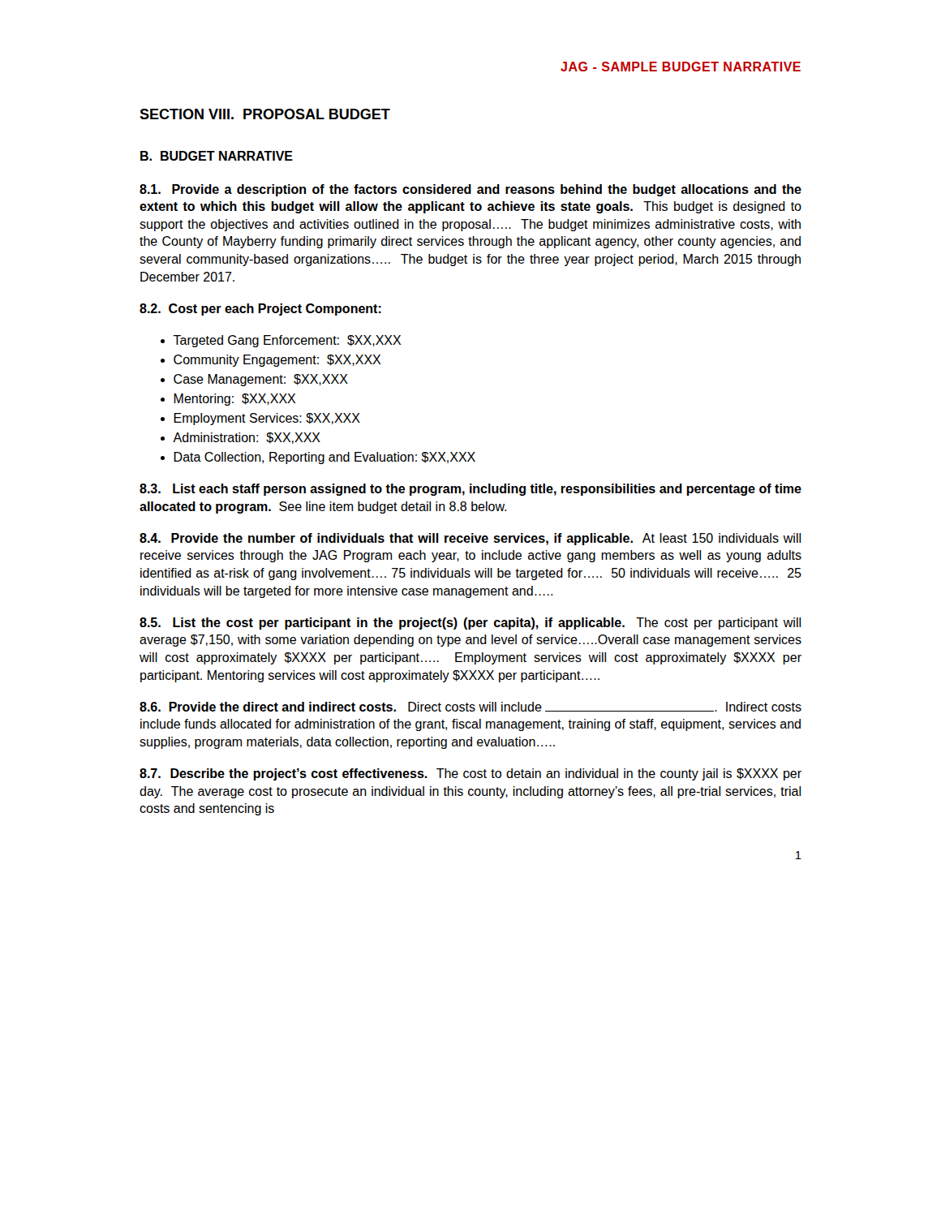JAG - SAMPLE BUDGET NARRATIVE
SECTION VIII. PROPOSAL BUDGET
B. BUDGET NARRATIVE
8.1. Provide a description of the factors considered and reasons behind the budget allocations and the extent to which this budget will allow the applicant to achieve its state goals. This budget is designed to support the objectives and activities outlined in the proposal….. The budget minimizes administrative costs, with the County of Mayberry funding primarily direct services through the applicant agency, other county agencies, and several community-based organizations….. The budget is for the three year project period, March 2015 through December 2017.
8.2. Cost per each Project Component:
Targeted Gang Enforcement: $XX,XXX
Community Engagement: $XX,XXX
Case Management: $XX,XXX
Mentoring: $XX,XXX
Employment Services: $XX,XXX
Administration: $XX,XXX
Data Collection, Reporting and Evaluation: $XX,XXX
8.3. List each staff person assigned to the program, including title, responsibilities and percentage of time allocated to program. See line item budget detail in 8.8 below.
8.4. Provide the number of individuals that will receive services, if applicable. At least 150 individuals will receive services through the JAG Program each year, to include active gang members as well as young adults identified as at-risk of gang involvement…. 75 individuals will be targeted for….. 50 individuals will receive….. 25 individuals will be targeted for more intensive case management and…..
8.5. List the cost per participant in the project(s) (per capita), if applicable. The cost per participant will average $7,150, with some variation depending on type and level of service…..Overall case management services will cost approximately $XXXX per participant….. Employment services will cost approximately $XXXX per participant. Mentoring services will cost approximately $XXXX per participant…..
8.6. Provide the direct and indirect costs. Direct costs will include . Indirect costs include funds allocated for administration of the grant, fiscal management, training of staff, equipment, services and supplies, program materials, data collection, reporting and evaluation…..
8.7. Describe the project’s cost effectiveness. The cost to detain an individual in the county jail is $XXXX per day. The average cost to prosecute an individual in this county, including attorney’s fees, all pre-trial services, trial costs and sentencing is
1